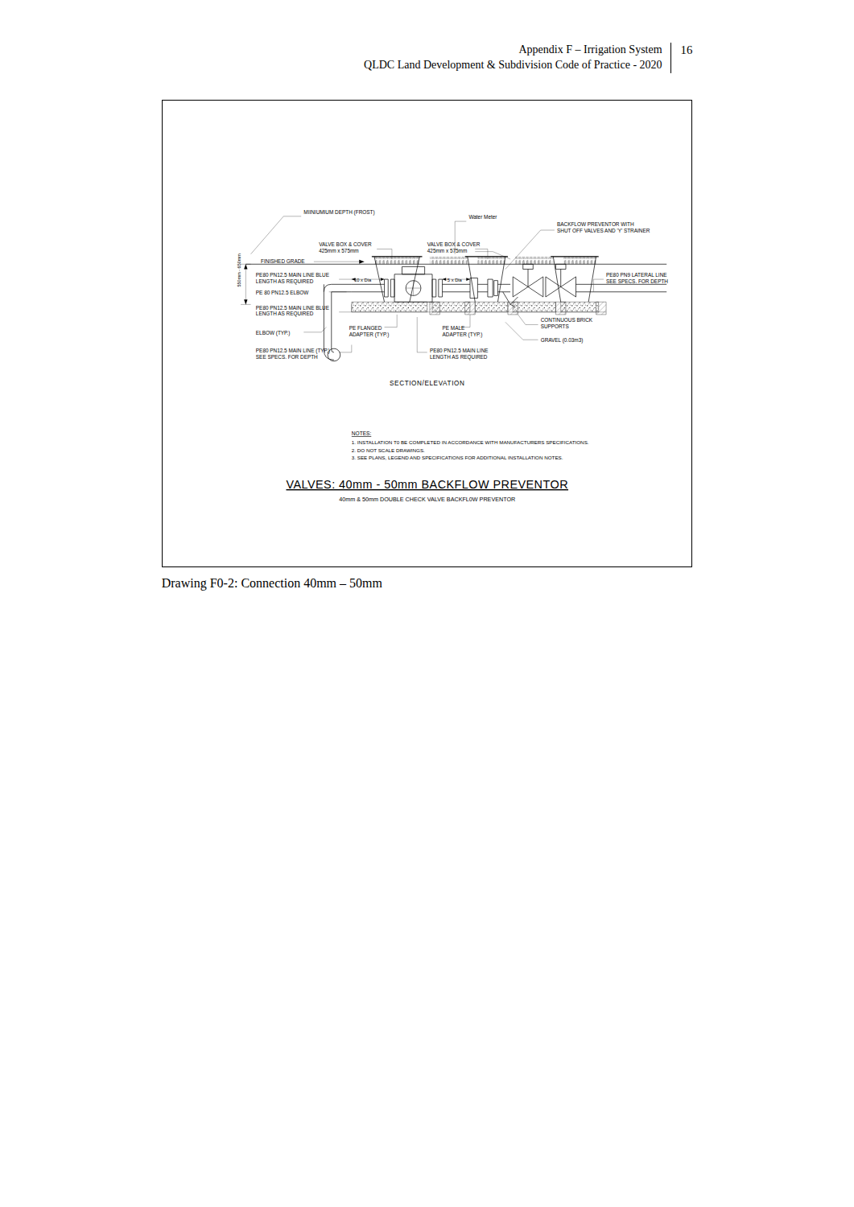Appendix F – Irrigation System
QLDC Land Development & Subdivision Code of Practice - 2020
16
MIINIUMIUM DEPTH (FROST) Water Meter BACKFLOW PREVENTOR WITH SHUT OFF VALVES AND 'Y' STRAINER VALVE BOX & COVER 425mm x 575mm VALVE BOX & COVER 425mm x 575mm FINISHED GRADE 550mm - 650mm PE80 PN12.5 MAIN LINE BLUE LENGTH AS REQUIRED PE 80 PN12.5 ELBOW PE80 PN12.5 MAIN LINE BLUE LENGTH AS REQUIRED ELBOW (TYP.) PE80 PN12.5 MAIN LINE (TYP.) SEE SPECS. FOR DEPTH PE80 PN9 LATERAL LINE SEE SPECS. FOR DEPTH CONTINUOUS BRICK SUPPORTS GRAVEL (0.03m3) PE FLANGED ADAPTER (TYP.) PE MALE ADAPTER (TYP.) PE80 PN12.5 MAIN LINE LENGTH AS REQUIRED 10 x Dia 5 x Dia SECTION/ELEVATION NOTES: 1. INSTALLATION T0 BE COMPLETED IN ACCORDANCE WITH MANUFACTURERS SPECIFICATIONS. 2. DO NOT SCALE DRAWINGS. 3. SEE PLANS, LEGEND AND SPECIFICATIONS FOR ADDITIONAL INSTALLATION NOTES. VALVES: 40mm - 50mm BACKFLOW PREVENTOR 40mm & 50mm DOUBLE CHECK VALVE BACKFL0W PREVENTOR
Drawing F0-2: Connection 40mm – 50mm